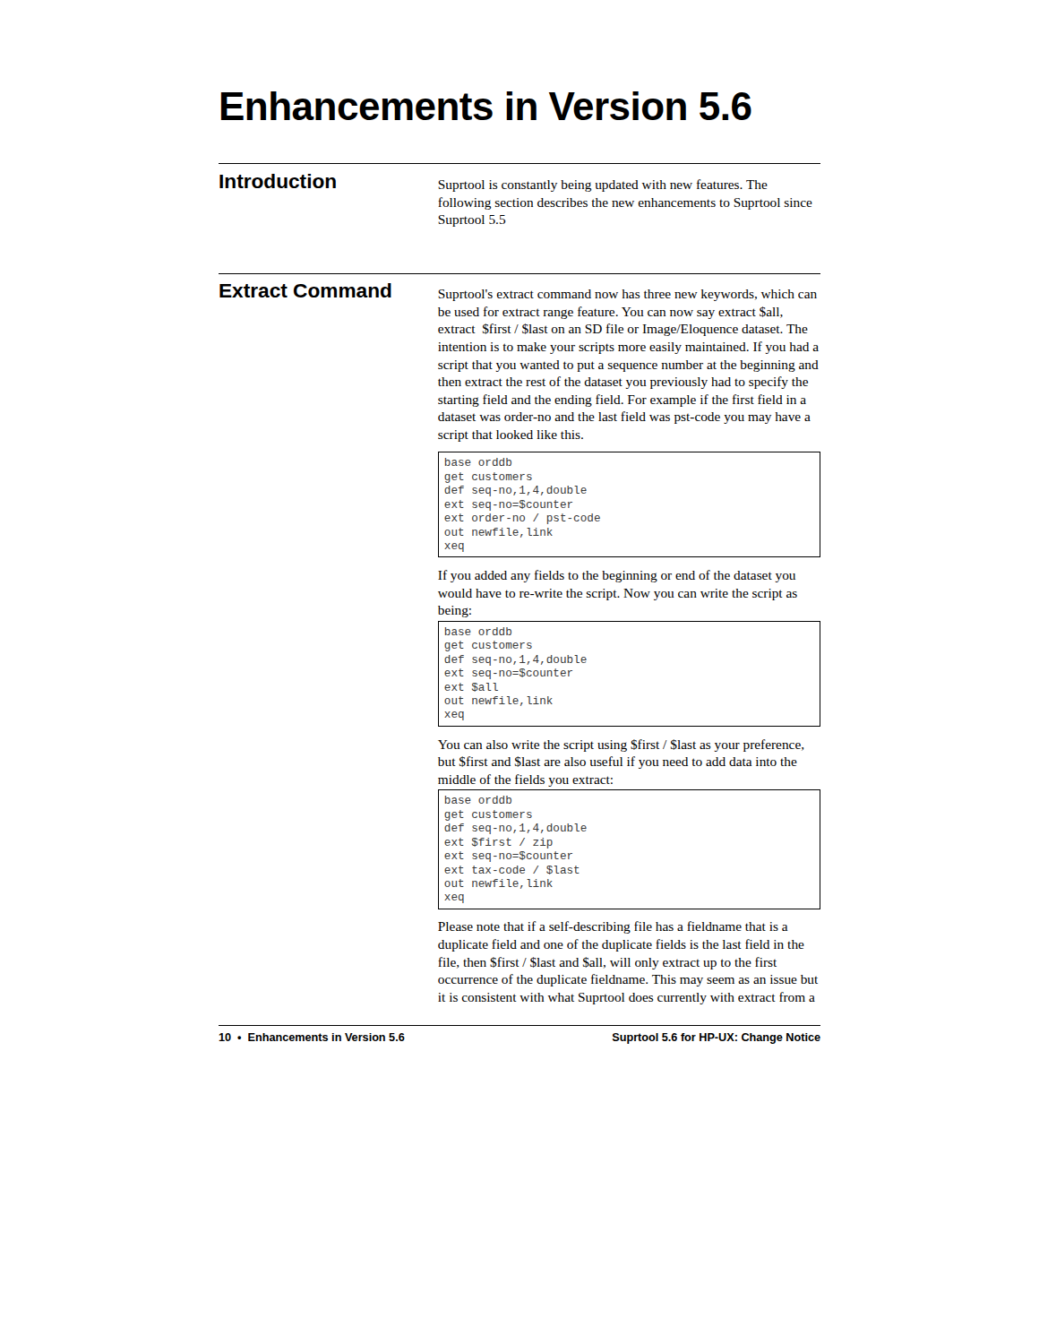Enhancements in Version 5.6
Introduction
Suprtool is constantly being updated with new features. The following section describes the new enhancements to Suprtool since Suprtool 5.5
Extract Command
Suprtool's extract command now has three new keywords, which can be used for extract range feature. You can now say extract $all, extract $first / $last on an SD file or Image/Eloquence dataset. The intention is to make your scripts more easily maintained. If you had a script that you wanted to put a sequence number at the beginning and then extract the rest of the dataset you previously had to specify the starting field and the ending field. For example if the first field in a dataset was order-no and the last field was pst-code you may have a script that looked like this.
base orddb
get customers
def seq-no,1,4,double
ext seq-no=$counter
ext order-no / pst-code
out newfile,link
xeq
If you added any fields to the beginning or end of the dataset you would have to re-write the script. Now you can write the script as being:
base orddb
get customers
def seq-no,1,4,double
ext seq-no=$counter
ext $all
out newfile,link
xeq
You can also write the script using $first / $last as your preference, but $first and $last are also useful if you need to add data into the middle of the fields you extract:
base orddb
get customers
def seq-no,1,4,double
ext $first / zip
ext seq-no=$counter
ext tax-code / $last
out newfile,link
xeq
Please note that if a self-describing file has a fieldname that is a duplicate field and one of the duplicate fields is the last field in the file, then $first / $last and $all, will only extract up to the first occurrence of the duplicate fieldname. This may seem as an issue but it is consistent with what Suprtool does currently with extract from a
10 • Enhancements in Version 5.6
Suprtool 5.6 for HP-UX: Change Notice